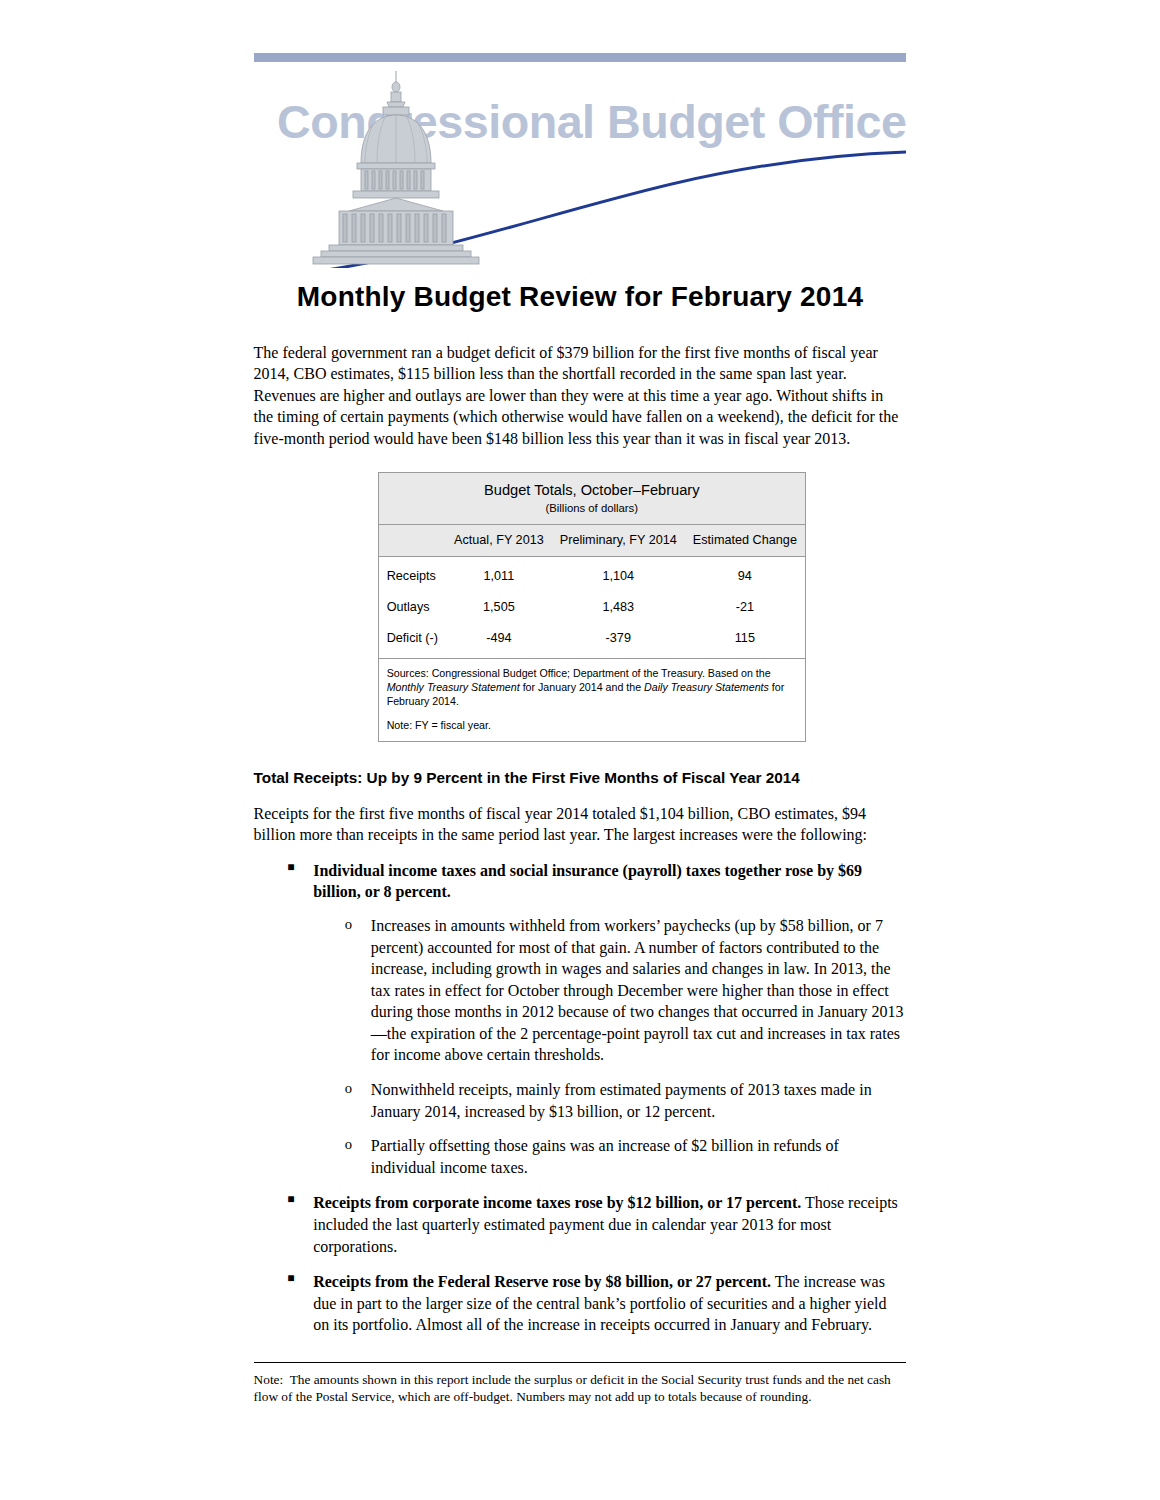Congressional Budget Office
Monthly Budget Review for February 2014
The federal government ran a budget deficit of $379 billion for the first five months of fiscal year 2014, CBO estimates, $115 billion less than the shortfall recorded in the same span last year. Revenues are higher and outlays are lower than they were at this time a year ago. Without shifts in the timing of certain payments (which otherwise would have fallen on a weekend), the deficit for the five-month period would have been $148 billion less this year than it was in fiscal year 2013.
Budget Totals, October–February (Billions of dollars)
| | Actual, FY 2013 | Preliminary, FY 2014 | Estimated Change |
| --- | --- | --- | --- |
| Receipts | 1,011 | 1,104 | 94 |
| Outlays | 1,505 | 1,483 | -21 |
| Deficit (-) | -494 | -379 | 115 |
| Sources: Congressional Budget Office; Department of the Treasury. Based on the Monthly Treasury Statement for January 2014 and the Daily Treasury Statements for February 2014. |
| Note: FY = fiscal year. |
Total Receipts: Up by 9 Percent in the First Five Months of Fiscal Year 2014
Receipts for the first five months of fiscal year 2014 totaled $1,104 billion, CBO estimates, $94 billion more than receipts in the same period last year. The largest increases were the following:
Individual income taxes and social insurance (payroll) taxes together rose by $69 billion, or 8 percent.
Increases in amounts withheld from workers’ paychecks (up by $58 billion, or 7 percent) accounted for most of that gain. A number of factors contributed to the increase, including growth in wages and salaries and changes in law. In 2013, the tax rates in effect for October through December were higher than those in effect during those months in 2012 because of two changes that occurred in January 2013—the expiration of the 2 percentage-point payroll tax cut and increases in tax rates for income above certain thresholds.
Nonwithheld receipts, mainly from estimated payments of 2013 taxes made in January 2014, increased by $13 billion, or 12 percent.
Partially offsetting those gains was an increase of $2 billion in refunds of individual income taxes.
Receipts from corporate income taxes rose by $12 billion, or 17 percent. Those receipts included the last quarterly estimated payment due in calendar year 2013 for most corporations.
Receipts from the Federal Reserve rose by $8 billion, or 27 percent. The increase was due in part to the larger size of the central bank’s portfolio of securities and a higher yield on its portfolio. Almost all of the increase in receipts occurred in January and February.
Note: The amounts shown in this report include the surplus or deficit in the Social Security trust funds and the net cash flow of the Postal Service, which are off-budget. Numbers may not add up to totals because of rounding.